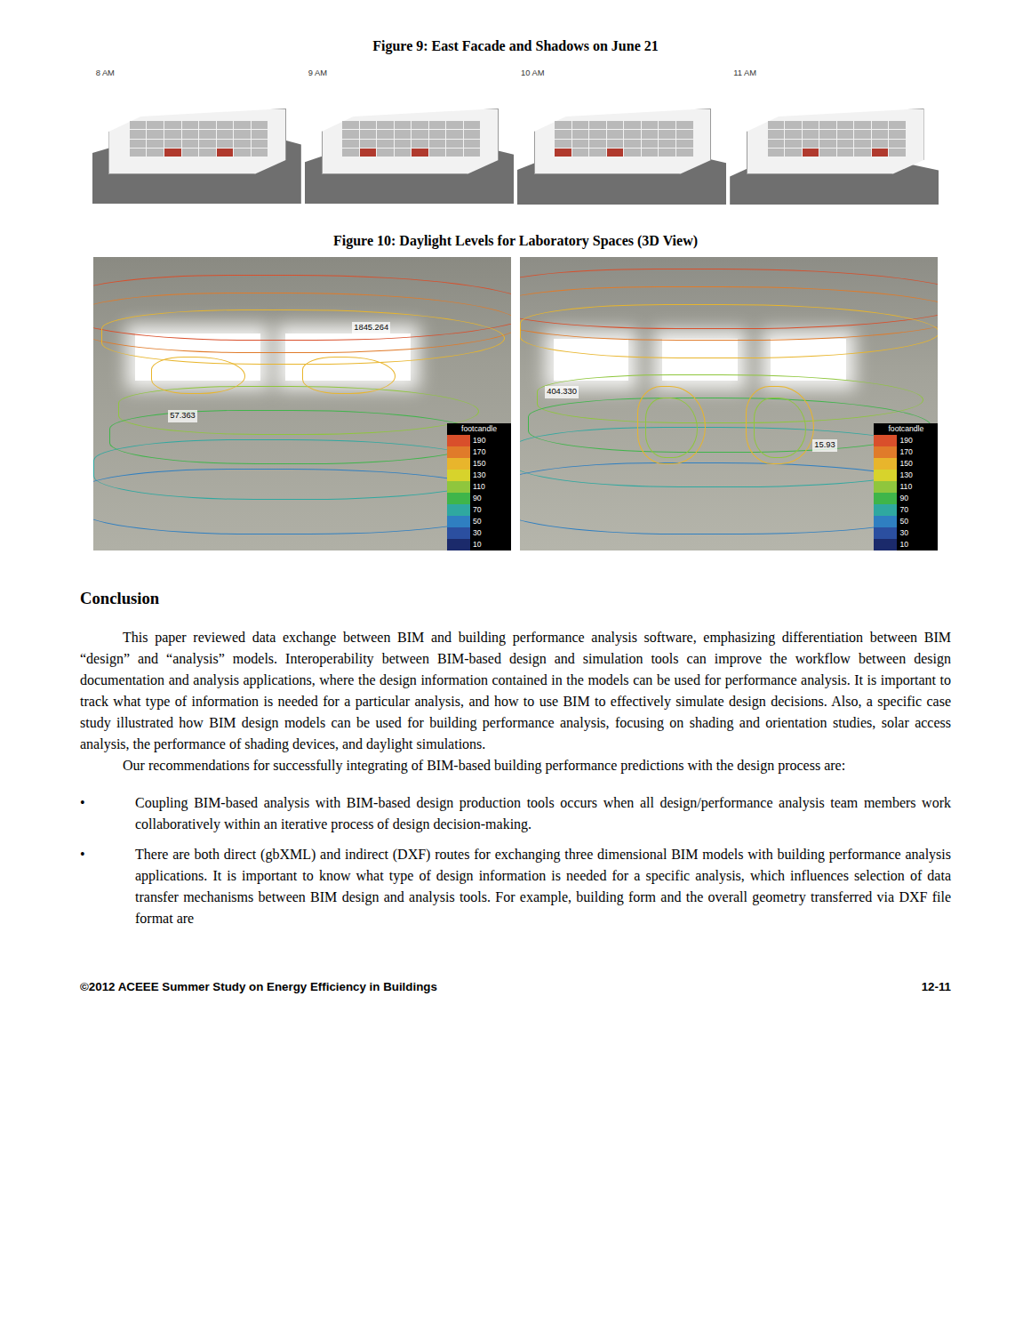Figure 9: East Facade and Shadows on June 21
8 AM
9 AM
10 AM
11 AM
Figure 10: Daylight Levels for Laboratory Spaces (3D View)
1845.264
57.363
footcandle
190
170
150
130
110
90
70
50
30
10
404.330
15.93
footcandle
190
170
150
130
110
90
70
50
30
10
Conclusion
This paper reviewed data exchange between BIM and building performance analysis software, emphasizing differentiation between BIM “design” and “analysis” models. Interoperability between BIM-based design and simulation tools can improve the workflow between design documentation and analysis applications, where the design information contained in the models can be used for performance analysis. It is important to track what type of information is needed for a particular analysis, and how to use BIM to effectively simulate design decisions. Also, a specific case study illustrated how BIM design models can be used for building performance analysis, focusing on shading and orientation studies, solar access analysis, the performance of shading devices, and daylight simulations.
Our recommendations for successfully integrating of BIM-based building performance predictions with the design process are:
Coupling BIM-based analysis with BIM-based design production tools occurs when all design/performance analysis team members work collaboratively within an iterative process of design decision-making.
There are both direct (gbXML) and indirect (DXF) routes for exchanging three dimensional BIM models with building performance analysis applications. It is important to know what type of design information is needed for a specific analysis, which influences selection of data transfer mechanisms between BIM design and analysis tools. For example, building form and the overall geometry transferred via DXF file format are
©2012 ACEEE Summer Study on Energy Efficiency in Buildings
12-11